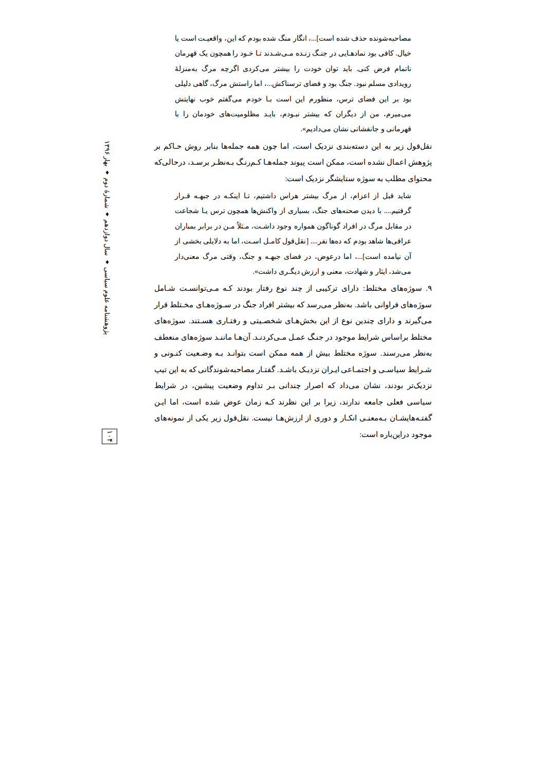پژوهشنامه علوم سیاسی ♦ سال دوازدهم ♦ شمارهٔ دوم ♦ بهار ۱۳۹۶
۱۰۴
مصاحبه‌شونده حذف شده است]...، انگار منگ شده بودم که این، واقعیـت است یا خیال. کافی بود نمادهـایی در جنـگ زنـده مـی‌شـدند تـا خـود را همچون یک قهرمان ناتمام فرض کنی. باید توان خودت را بیشتر می‌کردی اگرچه مرگ به‌منزلهٔ رویدادی مسلم نبود. جنگ بود و فضای ترسناکش...، اما راستش مرگ، گاهی دلیلی بود بر این فضای ترس، منظورم این است بـا خودم می‌گفتم خوب نهایتش می‌میرم، من از دیگران که بیشتر نبـودم، بایـد مظلومیت‌های خودمان را با قهرمانی و جانفشانی نشان می‌دادیم».
نقل‌قول زیر به این دسته‌بندی نزدیک است، اما چون همه جمله‌ها بنابر روش حـاکم بر پژوهش اعمال نشده است، ممکن است پیوند جمله‌هـا کـم‌رنـگ بـه‌نظـر برسـد، درحالی‌که محتوای مطلب به سوژه ستایشگر نزدیک است:
شاید قبل از اعزام، از مرگ بیشتر هراس داشتیم، تـا اینکـه در جبهـه قـرار گرفتیم.... با دیدن صحنه‌های جنگ، بسیاری از واکنش‌ها همچون ترس یـا شجاعت در مقابل مرگ در افراد گوناگون همواره وجود داشـت، مـثلاً مـن در برابر بمباران عراقی‌ها شاهد بودم که ده‌ها نفر.... [نقل‌قول کامـل اسـت، اما به دلایلی بخشی از آن نیامده است]...، اما درعوض، در فضای جبهـه و جنگ، وقتی مرگ معنی‌دار می‌شد، ایثار و شهادت، معنی و ارزش دیگـری داشت».
۹. سوژه‌های مختلط: دارای ترکیبی از چند نوع رفتار بودند کـه مـی‌توانسـت شـامل سوژه‌های فراوانی باشد. به‌نظر می‌رسد که بیشتر افراد جنگ در سـوژه‌هـای مخـتلط قرار می‌گیرند و دارای چندین نوع از این بخش‌هـای شخصـیتی و رفتـاری هسـتند. سوژه‌های مختلط براساس شرایط موجود در جنـگ عمـل مـی‌کردنـد. آن‌هـا ماننـد سوژه‌های منعطف به‌نظر می‌رسند. سوژه مختلط بیش از همه ممکن است بتوانـد بـه وضـعیت کنـونی و شـرایط سیاسـی و اجتمـاعی ایـران نزدیـک باشـد. گفتـار مصاحبه‌شوندگانی که به این تیپ نزدیک‌تر بودند، نشان می‌داد که اصرار چندانی بـر تداوم وضعیت پیشین، در شرایط سیاسی فعلی جامعه ندارند، زیرا بر این نظرند کـه زمان عوض شده است، اما ایـن گفتـه‌هایشـان بـه‌معنـی انکـار و دوری از ارزش‌هـا نیست. نقل‌قول زیر یکی از نمونه‌های موجود دراین‌باره است: